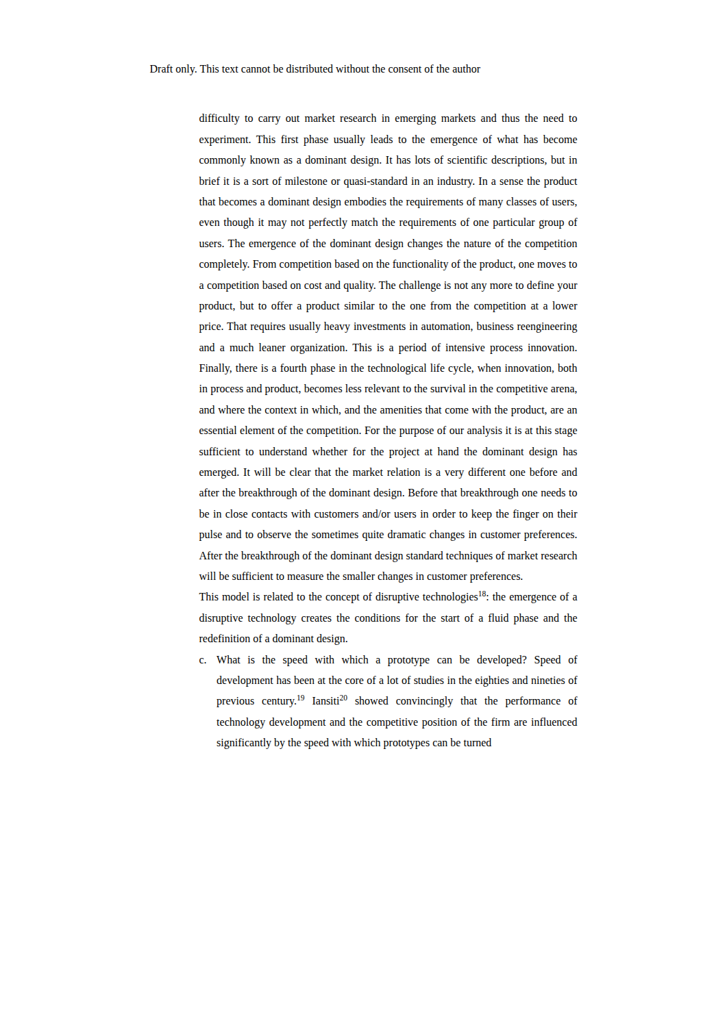Draft only. This text cannot be distributed without the consent of the author
difficulty to carry out market research in emerging markets and thus the need to experiment. This first phase usually leads to the emergence of what has become commonly known as a dominant design. It has lots of scientific descriptions, but in brief it is a sort of milestone or quasi-standard in an industry. In a sense the product that becomes a dominant design embodies the requirements of many classes of users, even though it may not perfectly match the requirements of one particular group of users. The emergence of the dominant design changes the nature of the competition completely. From competition based on the functionality of the product, one moves to a competition based on cost and quality. The challenge is not any more to define your product, but to offer a product similar to the one from the competition at a lower price. That requires usually heavy investments in automation, business reengineering and a much leaner organization. This is a period of intensive process innovation. Finally, there is a fourth phase in the technological life cycle, when innovation, both in process and product, becomes less relevant to the survival in the competitive arena, and where the context in which, and the amenities that come with the product, are an essential element of the competition. For the purpose of our analysis it is at this stage sufficient to understand whether for the project at hand the dominant design has emerged. It will be clear that the market relation is a very different one before and after the breakthrough of the dominant design. Before that breakthrough one needs to be in close contacts with customers and/or users in order to keep the finger on their pulse and to observe the sometimes quite dramatic changes in customer preferences. After the breakthrough of the dominant design standard techniques of market research will be sufficient to measure the smaller changes in customer preferences.
This model is related to the concept of disruptive technologies18: the emergence of a disruptive technology creates the conditions for the start of a fluid phase and the redefinition of a dominant design.
c.
What is the speed with which a prototype can be developed? Speed of development has been at the core of a lot of studies in the eighties and nineties of previous century.19 Iansiti20 showed convincingly that the performance of technology development and the competitive position of the firm are influenced significantly by the speed with which prototypes can be turned